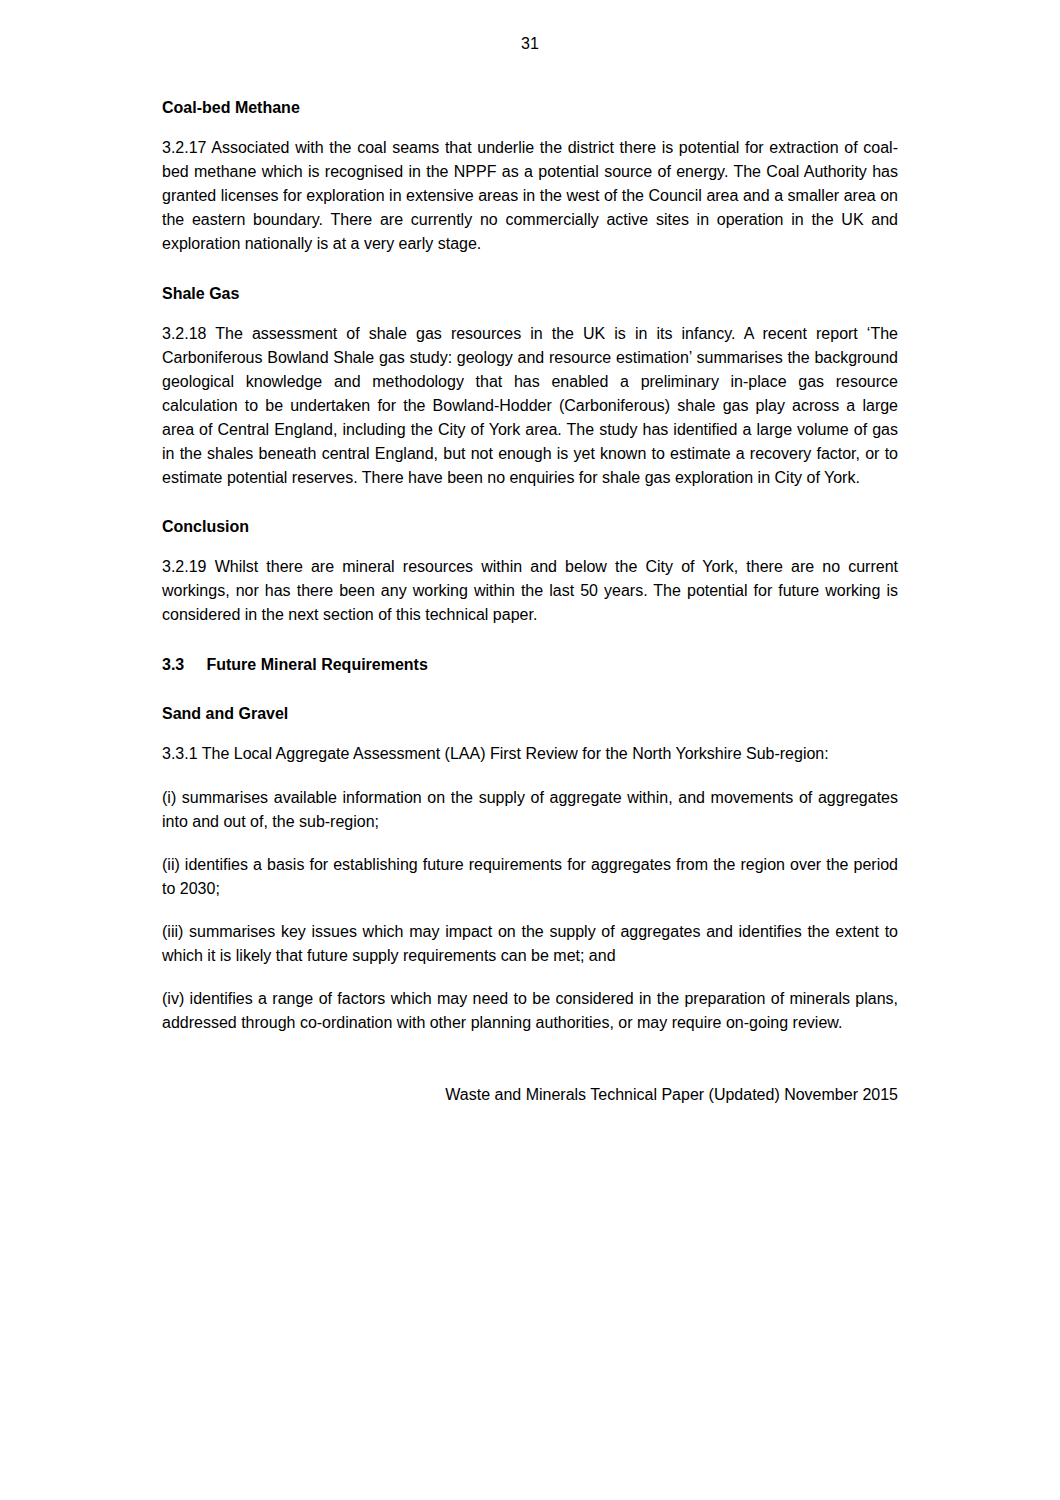31
Coal-bed Methane
3.2.17 Associated with the coal seams that underlie the district there is potential for extraction of coal-bed methane which is recognised in the NPPF as a potential source of energy. The Coal Authority has granted licenses for exploration in extensive areas in the west of the Council area and a smaller area on the eastern boundary. There are currently no commercially active sites in operation in the UK and exploration nationally is at a very early stage.
Shale Gas
3.2.18 The assessment of shale gas resources in the UK is in its infancy. A recent report ‘The Carboniferous Bowland Shale gas study: geology and resource estimation’ summarises the background geological knowledge and methodology that has enabled a preliminary in-place gas resource calculation to be undertaken for the Bowland-Hodder (Carboniferous) shale gas play across a large area of Central England, including the City of York area. The study has identified a large volume of gas in the shales beneath central England, but not enough is yet known to estimate a recovery factor, or to estimate potential reserves. There have been no enquiries for shale gas exploration in City of York.
Conclusion
3.2.19 Whilst there are mineral resources within and below the City of York, there are no current workings, nor has there been any working within the last 50 years. The potential for future working is considered in the next section of this technical paper.
3.3 Future Mineral Requirements
Sand and Gravel
3.3.1 The Local Aggregate Assessment (LAA) First Review for the North Yorkshire Sub-region:
(i) summarises available information on the supply of aggregate within, and movements of aggregates into and out of, the sub-region;
(ii) identifies a basis for establishing future requirements for aggregates from the region over the period to 2030;
(iii) summarises key issues which may impact on the supply of aggregates and identifies the extent to which it is likely that future supply requirements can be met; and
(iv) identifies a range of factors which may need to be considered in the preparation of minerals plans, addressed through co-ordination with other planning authorities, or may require on-going review.
Waste and Minerals Technical Paper (Updated) November 2015